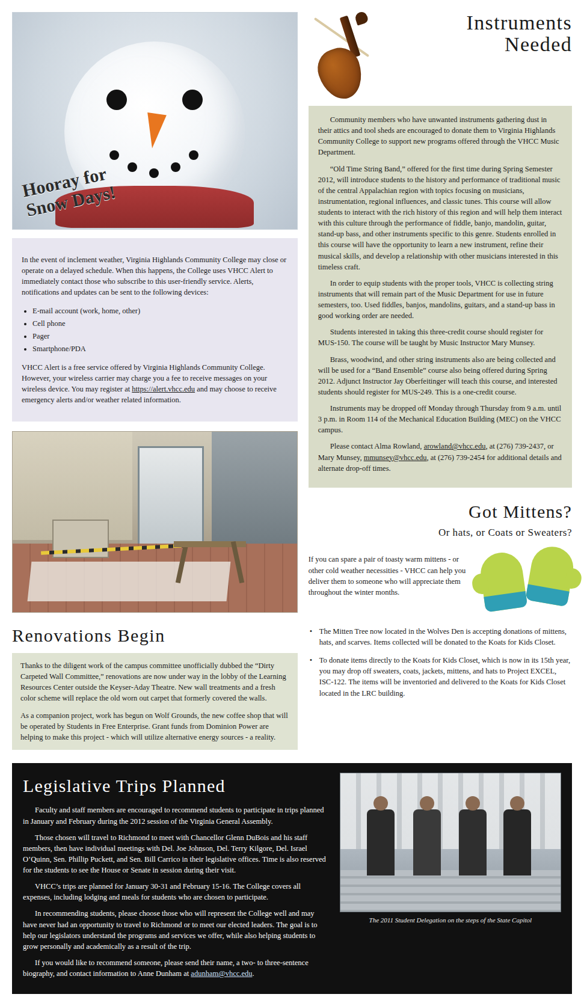Hooray for
Snow Days!
In the event of inclement weather, Virginia Highlands Community College may close or operate on a delayed schedule. When this happens, the College uses VHCC Alert to immediately contact those who subscribe to this user-friendly service. Alerts, notifications and updates can be sent to the following devices:
E-mail account (work, home, other)
Cell phone
Pager
Smartphone/PDA
VHCC Alert is a free service offered by Virginia Highlands Community College. However, your wireless carrier may charge you a fee to receive messages on your wireless device. You may register at https://alert.vhcc.edu and may choose to receive emergency alerts and/or weather related information.
Renovations Begin
Thanks to the diligent work of the campus committee unofficially dubbed the “Dirty Carpeted Wall Committee,” renovations are now under way in the lobby of the Learning Resources Center outside the Keyser-Aday Theatre. New wall treatments and a fresh color scheme will replace the old worn out carpet that formerly covered the walls.
As a companion project, work has begun on Wolf Grounds, the new coffee shop that will be operated by Students in Free Enterprise. Grant funds from Dominion Power are helping to make this project - which will utilize alternative energy sources - a reality.
Instruments
Needed
Community members who have unwanted instruments gathering dust in their attics and tool sheds are encouraged to donate them to Virginia Highlands Community College to support new programs offered through the VHCC Music Department.
“Old Time String Band,” offered for the first time during Spring Semester 2012, will introduce students to the history and performance of traditional music of the central Appalachian region with topics focusing on musicians, instrumentation, regional influences, and classic tunes. This course will allow students to interact with the rich history of this region and will help them interact with this culture through the performance of fiddle, banjo, mandolin, guitar, stand-up bass, and other instruments specific to this genre. Students enrolled in this course will have the opportunity to learn a new instrument, refine their musical skills, and develop a relationship with other musicians interested in this timeless craft.
In order to equip students with the proper tools, VHCC is collecting string instruments that will remain part of the Music Department for use in future semesters, too. Used fiddles, banjos, mandolins, guitars, and a stand-up bass in good working order are needed.
Students interested in taking this three-credit course should register for MUS-150. The course will be taught by Music Instructor Mary Munsey.
Brass, woodwind, and other string instruments also are being collected and will be used for a “Band Ensemble” course also being offered during Spring 2012. Adjunct Instructor Jay Oberfeitinger will teach this course, and interested students should register for MUS-249. This is a one-credit course.
Instruments may be dropped off Monday through Thursday from 9 a.m. until 3 p.m. in Room 114 of the Mechanical Education Building (MEC) on the VHCC campus.
Please contact Alma Rowland, arowland@vhcc.edu, at (276) 739-2437, or Mary Munsey, mmunsey@vhcc.edu, at (276) 739-2454 for additional details and alternate drop-off times.
Got Mittens?
Or hats, or Coats or Sweaters?
If you can spare a pair of toasty warm mittens - or other cold weather necessities - VHCC can help you deliver them to someone who will appreciate them throughout the winter months.
The Mitten Tree now located in the Wolves Den is accepting donations of mittens, hats, and scarves. Items collected will be donated to the Koats for Kids Closet.
To donate items directly to the Koats for Kids Closet, which is now in its 15th year, you may drop off sweaters, coats, jackets, mittens, and hats to Project EXCEL, ISC-122. The items will be inventoried and delivered to the Koats for Kids Closet located in the LRC building.
Legislative Trips Planned
Faculty and staff members are encouraged to recommend students to participate in trips planned in January and February during the 2012 session of the Virginia General Assembly.
Those chosen will travel to Richmond to meet with Chancellor Glenn DuBois and his staff members, then have individual meetings with Del. Joe Johnson, Del. Terry Kilgore, Del. Israel O’Quinn, Sen. Phillip Puckett, and Sen. Bill Carrico in their legislative offices. Time is also reserved for the students to see the House or Senate in session during their visit.
VHCC’s trips are planned for January 30-31 and February 15-16. The College covers all expenses, including lodging and meals for students who are chosen to participate.
In recommending students, please choose those who will represent the College well and may have never had an opportunity to travel to Richmond or to meet our elected leaders. The goal is to help our legislators understand the programs and services we offer, while also helping students to grow personally and academically as a result of the trip.
If you would like to recommend someone, please send their name, a two- to three-sentence biography, and contact information to Anne Dunham at adunham@vhcc.edu.
The 2011 Student Delegation on the steps of the State Capitol